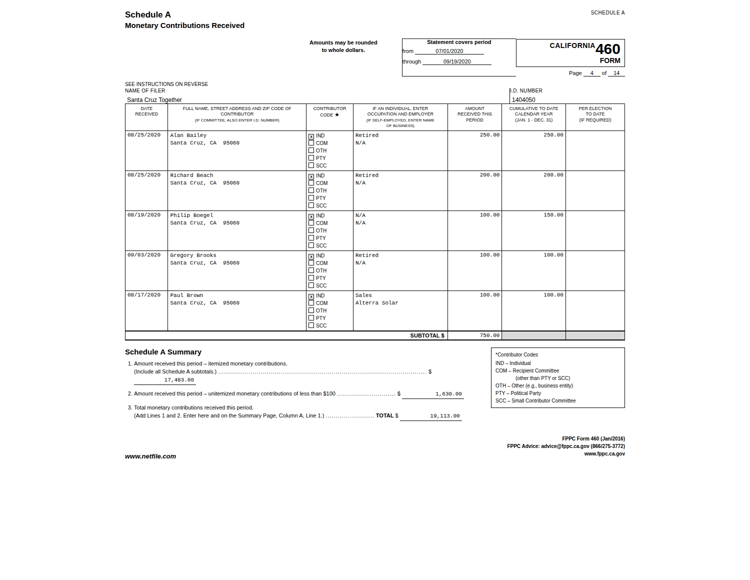SCHEDULE A
Schedule A
Monetary Contributions Received
| | Amounts may be rounded to whole dollars. | Statement covers period from 07/01/2020 through 09/19/2020 | CALIFORNIA 460 FORM Page 4 of 14 |
SEE INSTRUCTIONS ON REVERSE
| NAME OF FILER Santa Cruz Together | I.D. NUMBER 1404050 |
| DATE RECEIVED | FULL NAME, STREET ADDRESS AND ZIP CODE OF CONTRIBUTOR (IF COMMITTEE, ALSO ENTER I.D. NUMBER) | CONTRIBUTOR CODE ★ | IF AN INDIVIDUAL, ENTER OCCUPATION AND EMPLOYER (IF SELF-EMPLOYED, ENTER NAME OF BUSINESS) | AMOUNT RECEIVED THIS PERIOD | CUMULATIVE TO DATE CALENDAR YEAR (JAN. 1 - DEC. 31) | PER ELECTION TO DATE (IF REQUIRED) |
| --- | --- | --- | --- | --- | --- | --- |
| 08/25/2020 | Alan Bailey Santa Cruz, CA 95060 | IND COM OTH PTY SCC | Retired N/A | 250.00 | 250.00 | |
| 08/25/2020 | Richard Beach Santa Cruz, CA 95060 | IND COM OTH PTY SCC | Retired N/A | 200.00 | 200.00 | |
| 08/19/2020 | Philip Boegel Santa Cruz, CA 95060 | IND COM OTH PTY SCC | N/A N/A | 100.00 | 150.00 | |
| 09/03/2020 | Gregory Brooks Santa Cruz, CA 95060 | IND COM OTH PTY SCC | Retired N/A | 100.00 | 100.00 | |
| 08/17/2020 | Paul Brown Santa Cruz, CA 95060 | IND COM OTH PTY SCC | Sales Alterra Solar | 100.00 | 100.00 | |
| SUBTOTAL $ | 750.00 | | |
Schedule A Summary
Amount received this period – itemized monetary contributions.
(Include all Schedule A subtotals.) ....................................................................................................... $ 17,483.00
Amount received this period – unitemized monetary contributions of less than $100 ............................. $ 1,630.00
Total monetary contributions received this period.
(Add Lines 1 and 2. Enter here and on the Summary Page, Column A, Line 1.) ........................ TOTAL $ 19,113.00
*Contributor Codes
IND – Individual
COM – Recipient Committee
(other than PTY or SCC)
OTH – Other (e.g., business entity)
PTY – Political Party
SCC – Small Contributor Committee
www.netfile.com
FPPC Form 460 (Jan/2016)
FPPC Advice: advice@fppc.ca.gov (866/275-3772)
www.fppc.ca.gov